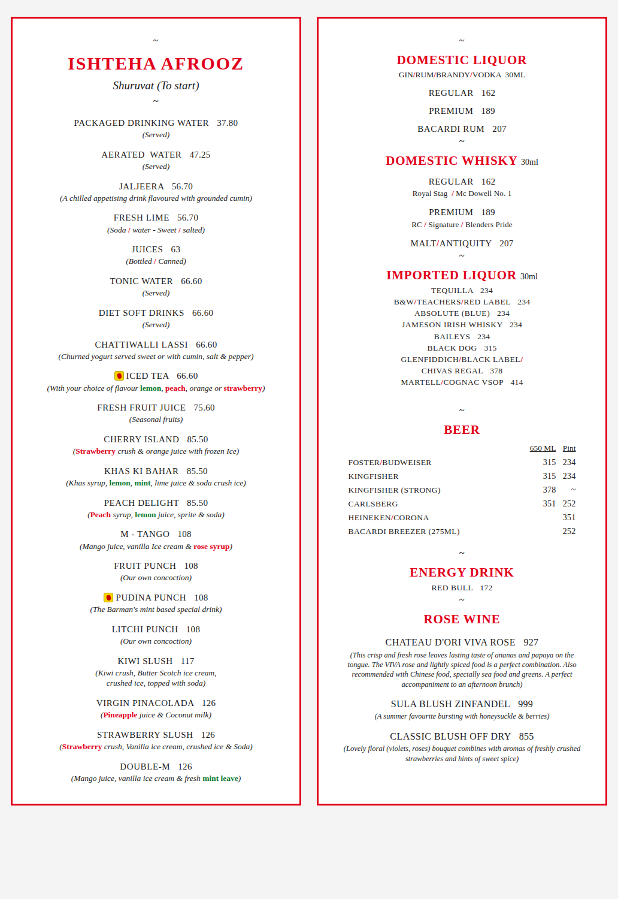~
Ishteha Afrooz
Shuruvat (To start)
~
Packaged Drinking Water 37.80
(Served)
Aerated Water 47.25
(Served)
Jaljeera 56.70
(A chilled appetising drink flavoured with grounded cumin)
Fresh Lime 56.70
(Soda / water - Sweet / salted)
Juices 63
(Bottled / Canned)
Tonic Water 66.60
(Served)
Diet Soft Drinks 66.60
(Served)
Chattiwalli Lassi 66.60
(Churned yogurt served sweet or with cumin, salt & pepper)
Iced Tea 66.60
(With your choice of flavour lemon, peach, orange or strawberry)
Fresh Fruit Juice 75.60
(Seasonal fruits)
Cherry Island 85.50
(Strawberry crush & orange juice with frozen Ice)
Khas Ki Bahar 85.50
(Khas syrup, lemon, mint, lime juice & soda crush ice)
Peach Delight 85.50
(Peach syrup, lemon juice, sprite & soda)
M - Tango 108
(Mango juice, vanilla Ice cream & rose syrup)
Fruit Punch 108
(Our own concoction)
Pudina Punch 108
(The Barman's mint based special drink)
Litchi Punch 108
(Our own concoction)
Kiwi Slush 117
(Kiwi crush, Butter Scotch ice cream,
crushed ice, topped with soda)
Virgin Pinacolada 126
(Pineapple juice & Coconut milk)
Strawberry Slush 126
(Strawberry crush, Vanilla ice cream, crushed ice & Soda)
Double-M 126
(Mango juice, vanilla ice cream & fresh mint leave)
~
Domestic Liquor
GIN/RUM/BRANDY/VODKA 30ML
Regular 162
Premium 189
Bacardi Rum 207
~
Domestic Whisky 30ml
Regular 162
Royal Stag / Mc Dowell No. 1
Premium 189
RC / Signature / Blenders Pride
Malt/Antiquity 207
~
Imported Liquor 30ml
Tequilla 234
B&W/Teachers/Red Label 234
Absolute (Blue) 234
Jameson Irish Whisky 234
Baileys 234
Black Dog 315
Glenfiddich/Black Label/
Chivas Regal 378
Martell/Cognac VSOP 414
~
Beer
| | 650 ML | Pint |
| --- | --- | --- |
| Foster / Budweiser | 315 | 234 |
| Kingfisher | 315 | 234 |
| Kingfisher (Strong) | 378 | ~ |
| Carlsberg | 351 | 252 |
| Heineken / Corona | | 351 |
| Bacardi Breezer (275ml) | | 252 |
~
Energy Drink
Red Bull 172
~
Rose Wine
Chateau D'Ori Viva Rose 927
(This crisp and fresh rose leaves lasting taste of ananas and papaya on the tongue. The VIVA rose and lightly spiced food is a perfect combination. Also recommended with Chinese food, specially sea food and greens. A perfect accompaniment to an afternoon brunch)
Sula Blush Zinfandel 999
(A summer favourite bursting with honeysuckle & berries)
Classic Blush Off Dry 855
(Lovely floral (violets, roses) bouquet combines with aromas of freshly crushed strawberries and hints of sweet spice)